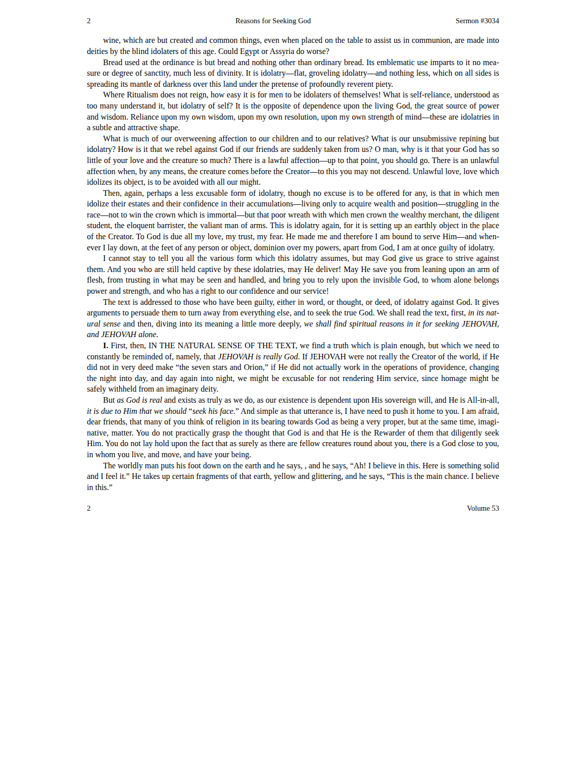2 Reasons for Seeking God Sermon #3034
wine, which are but created and common things, even when placed on the table to assist us in communion, are made into deities by the blind idolaters of this age. Could Egypt or Assyria do worse?
Bread used at the ordinance is but bread and nothing other than ordinary bread. Its emblematic use imparts to it no measure or degree of sanctity, much less of divinity. It is idolatry—flat, groveling idolatry—and nothing less, which on all sides is spreading its mantle of darkness over this land under the pretense of profoundly reverent piety.
Where Ritualism does not reign, how easy it is for men to be idolaters of themselves! What is self-reliance, understood as too many understand it, but idolatry of self? It is the opposite of dependence upon the living God, the great source of power and wisdom. Reliance upon my own wisdom, upon my own resolution, upon my own strength of mind—these are idolatries in a subtle and attractive shape.
What is much of our overweening affection to our children and to our relatives? What is our unsubmissive repining but idolatry? How is it that we rebel against God if our friends are suddenly taken from us? O man, why is it that your God has so little of your love and the creature so much? There is a lawful affection—up to that point, you should go. There is an unlawful affection when, by any means, the creature comes before the Creator—to this you may not descend. Unlawful love, love which idolizes its object, is to be avoided with all our might.
Then, again, perhaps a less excusable form of idolatry, though no excuse is to be offered for any, is that in which men idolize their estates and their confidence in their accumulations—living only to acquire wealth and position—struggling in the race—not to win the crown which is immortal—but that poor wreath with which men crown the wealthy merchant, the diligent student, the eloquent barrister, the valiant man of arms. This is idolatry again, for it is setting up an earthly object in the place of the Creator. To God is due all my love, my trust, my fear. He made me and therefore I am bound to serve Him—and whenever I lay down, at the feet of any person or object, dominion over my powers, apart from God, I am at once guilty of idolatry.
I cannot stay to tell you all the various form which this idolatry assumes, but may God give us grace to strive against them. And you who are still held captive by these idolatries, may He deliver! May He save you from leaning upon an arm of flesh, from trusting in what may be seen and handled, and bring you to rely upon the invisible God, to whom alone belongs power and strength, and who has a right to our confidence and our service!
The text is addressed to those who have been guilty, either in word, or thought, or deed, of idolatry against God. It gives arguments to persuade them to turn away from everything else, and to seek the true God. We shall read the text, first, in its natural sense and then, diving into its meaning a little more deeply, we shall find spiritual reasons in it for seeking JEHOVAH, and JEHOVAH alone.
I. First, then, IN THE NATURAL SENSE OF THE TEXT, we find a truth which is plain enough, but which we need to constantly be reminded of, namely, that JEHOVAH is really God. If JEHOVAH were not really the Creator of the world, if He did not in very deed make “the seven stars and Orion,” if He did not actually work in the operations of providence, changing the night into day, and day again into night, we might be excusable for not rendering Him service, since homage might be safely withheld from an imaginary deity.
But as God is real and exists as truly as we do, as our existence is dependent upon His sovereign will, and He is All-in-all, it is due to Him that we should “seek his face.” And simple as that utterance is, I have need to push it home to you. I am afraid, dear friends, that many of you think of religion in its bearing towards God as being a very proper, but at the same time, imaginative, matter. You do not practically grasp the thought that God is and that He is the Rewarder of them that diligently seek Him. You do not lay hold upon the fact that as surely as there are fellow creatures round about you, there is a God close to you, in whom you live, and move, and have your being.
The worldly man puts his foot down on the earth and he says, , and he says, “Ah! I believe in this. Here is something solid and I feel it.” He takes up certain fragments of that earth, yellow and glittering, and he says, “This is the main chance. I believe in this.”
2 Volume 53